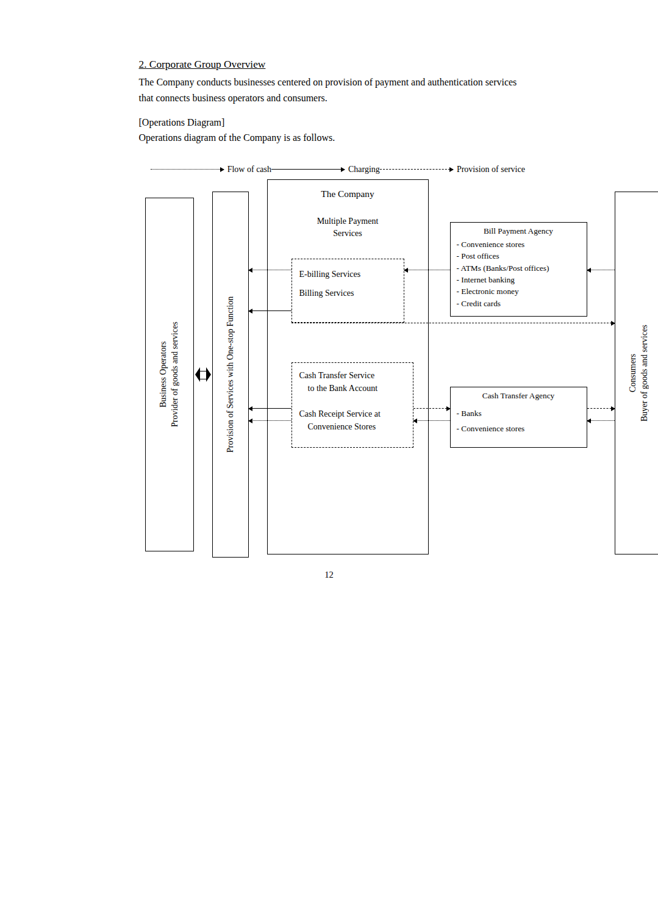2. Corporate Group Overview
The Company conducts businesses centered on provision of payment and authentication services that connects business operators and consumers.
[Operations Diagram]
Operations diagram of the Company is as follows.
Flow of cash
Charging
Provision of service
Business Operators
Provider of goods and services
Provision of Services with One-stop Function
The Company
Multiple Payment
Services
E-billing Services
Billing Services
Cash Transfer Service
to the Bank Account
Cash Receipt Service at
Convenience Stores
Bill Payment Agency
- Convenience stores
- Post offices
- ATMs (Banks/Post offices)
- Internet banking
- Electronic money
- Credit cards
Cash Transfer Agency
- Banks
- Convenience stores
Consumers
Buyer of goods and services
12